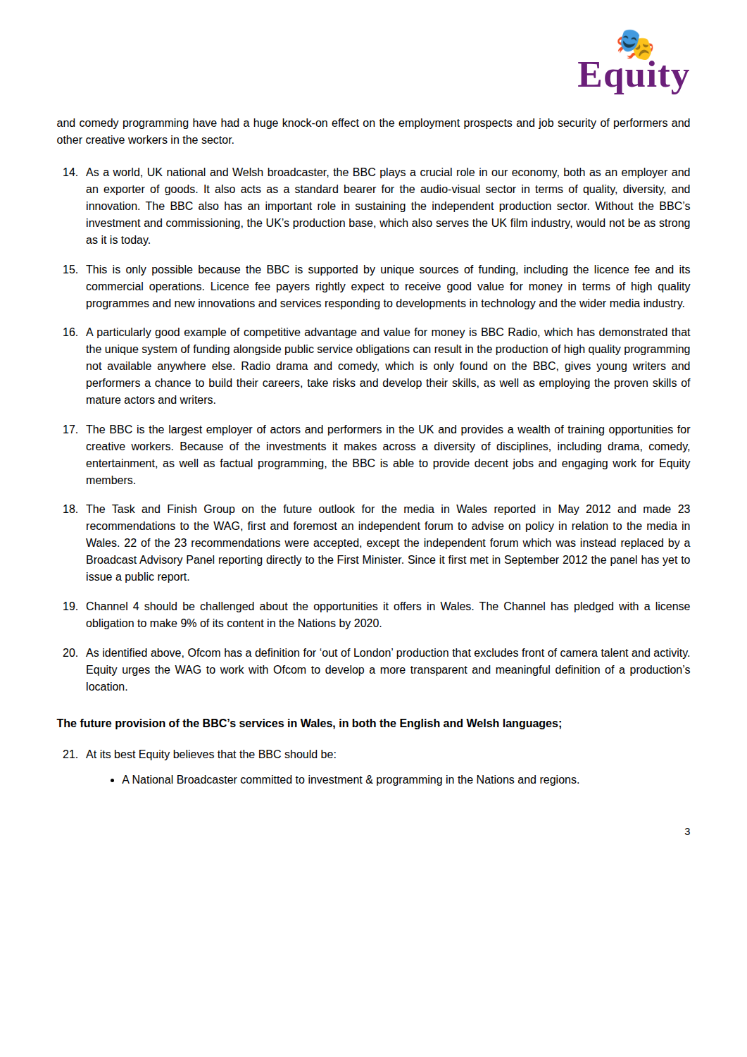🎭
Equity
and comedy programming have had a huge knock-on effect on the employment prospects and job security of performers and other creative workers in the sector.
As a world, UK national and Welsh broadcaster, the BBC plays a crucial role in our economy, both as an employer and an exporter of goods. It also acts as a standard bearer for the audio-visual sector in terms of quality, diversity, and innovation. The BBC also has an important role in sustaining the independent production sector. Without the BBC’s investment and commissioning, the UK’s production base, which also serves the UK film industry, would not be as strong as it is today.
This is only possible because the BBC is supported by unique sources of funding, including the licence fee and its commercial operations. Licence fee payers rightly expect to receive good value for money in terms of high quality programmes and new innovations and services responding to developments in technology and the wider media industry.
A particularly good example of competitive advantage and value for money is BBC Radio, which has demonstrated that the unique system of funding alongside public service obligations can result in the production of high quality programming not available anywhere else. Radio drama and comedy, which is only found on the BBC, gives young writers and performers a chance to build their careers, take risks and develop their skills, as well as employing the proven skills of mature actors and writers.
The BBC is the largest employer of actors and performers in the UK and provides a wealth of training opportunities for creative workers. Because of the investments it makes across a diversity of disciplines, including drama, comedy, entertainment, as well as factual programming, the BBC is able to provide decent jobs and engaging work for Equity members.
The Task and Finish Group on the future outlook for the media in Wales reported in May 2012 and made 23 recommendations to the WAG, first and foremost an independent forum to advise on policy in relation to the media in Wales. 22 of the 23 recommendations were accepted, except the independent forum which was instead replaced by a Broadcast Advisory Panel reporting directly to the First Minister. Since it first met in September 2012 the panel has yet to issue a public report.
Channel 4 should be challenged about the opportunities it offers in Wales. The Channel has pledged with a license obligation to make 9% of its content in the Nations by 2020.
As identified above, Ofcom has a definition for ‘out of London’ production that excludes front of camera talent and activity. Equity urges the WAG to work with Ofcom to develop a more transparent and meaningful definition of a production’s location.
The future provision of the BBC’s services in Wales, in both the English and Welsh languages;
At its best Equity believes that the BBC should be:
A National Broadcaster committed to investment & programming in the Nations and regions.
3